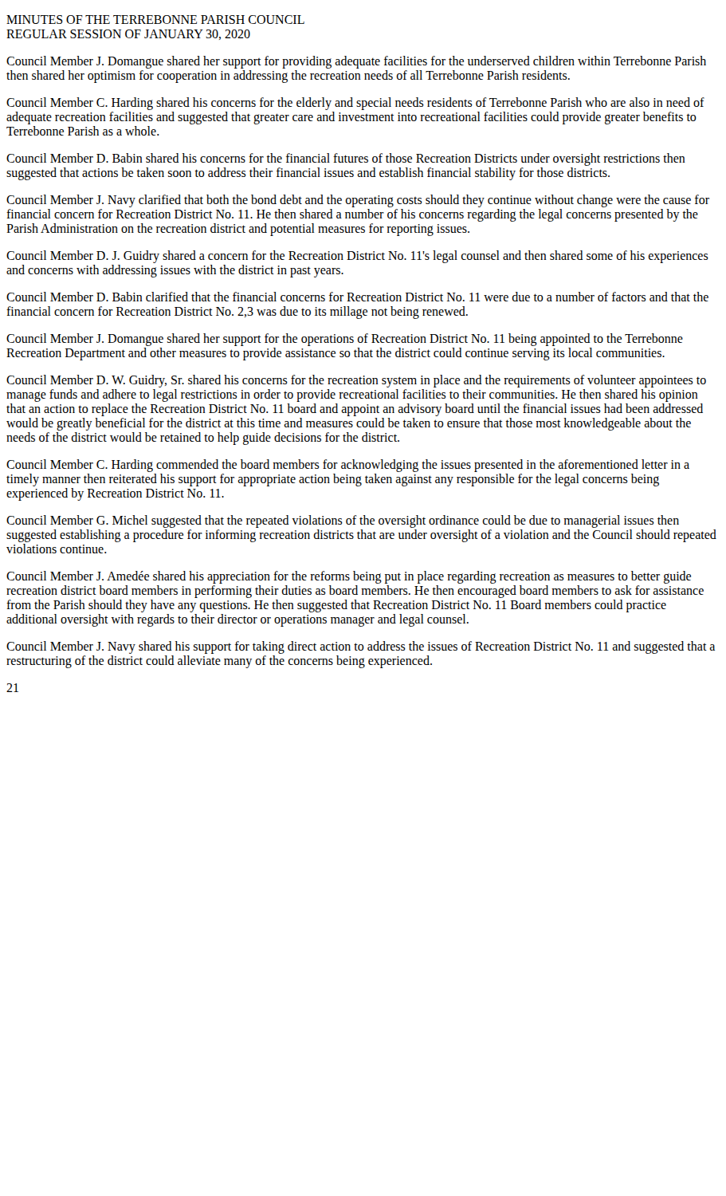MINUTES OF THE TERREBONNE PARISH COUNCIL
REGULAR SESSION OF JANUARY 30, 2020
Council Member J. Domangue shared her support for providing adequate facilities for the underserved children within Terrebonne Parish then shared her optimism for cooperation in addressing the recreation needs of all Terrebonne Parish residents.
Council Member C. Harding shared his concerns for the elderly and special needs residents of Terrebonne Parish who are also in need of adequate recreation facilities and suggested that greater care and investment into recreational facilities could provide greater benefits to Terrebonne Parish as a whole.
Council Member D. Babin shared his concerns for the financial futures of those Recreation Districts under oversight restrictions then suggested that actions be taken soon to address their financial issues and establish financial stability for those districts.
Council Member J. Navy clarified that both the bond debt and the operating costs should they continue without change were the cause for financial concern for Recreation District No. 11. He then shared a number of his concerns regarding the legal concerns presented by the Parish Administration on the recreation district and potential measures for reporting issues.
Council Member D. J. Guidry shared a concern for the Recreation District No. 11's legal counsel and then shared some of his experiences and concerns with addressing issues with the district in past years.
Council Member D. Babin clarified that the financial concerns for Recreation District No. 11 were due to a number of factors and that the financial concern for Recreation District No. 2,3 was due to its millage not being renewed.
Council Member J. Domangue shared her support for the operations of Recreation District No. 11 being appointed to the Terrebonne Recreation Department and other measures to provide assistance so that the district could continue serving its local communities.
Council Member D. W. Guidry, Sr. shared his concerns for the recreation system in place and the requirements of volunteer appointees to manage funds and adhere to legal restrictions in order to provide recreational facilities to their communities. He then shared his opinion that an action to replace the Recreation District No. 11 board and appoint an advisory board until the financial issues had been addressed would be greatly beneficial for the district at this time and measures could be taken to ensure that those most knowledgeable about the needs of the district would be retained to help guide decisions for the district.
Council Member C. Harding commended the board members for acknowledging the issues presented in the aforementioned letter in a timely manner then reiterated his support for appropriate action being taken against any responsible for the legal concerns being experienced by Recreation District No. 11.
Council Member G. Michel suggested that the repeated violations of the oversight ordinance could be due to managerial issues then suggested establishing a procedure for informing recreation districts that are under oversight of a violation and the Council should repeated violations continue.
Council Member J. Amedée shared his appreciation for the reforms being put in place regarding recreation as measures to better guide recreation district board members in performing their duties as board members. He then encouraged board members to ask for assistance from the Parish should they have any questions. He then suggested that Recreation District No. 11 Board members could practice additional oversight with regards to their director or operations manager and legal counsel.
Council Member J. Navy shared his support for taking direct action to address the issues of Recreation District No. 11 and suggested that a restructuring of the district could alleviate many of the concerns being experienced.
21